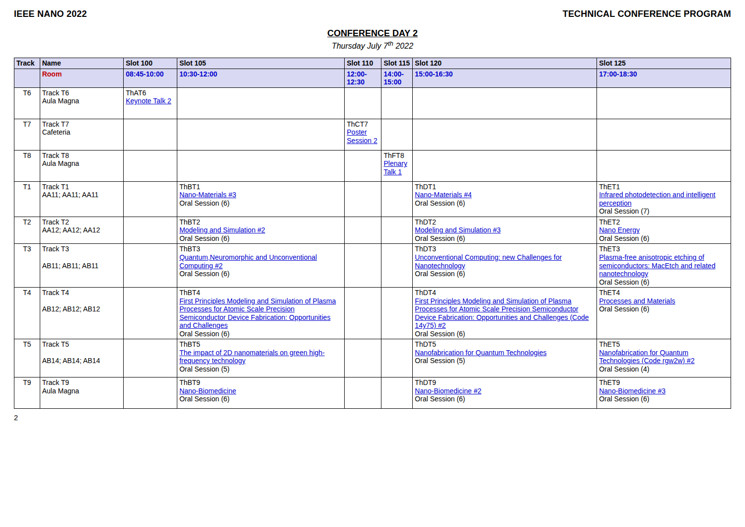IEEE NANO 2022
TECHNICAL CONFERENCE PROGRAM
CONFERENCE DAY 2
Thursday July 7th 2022
| Track | Name | Slot 100 | Slot 105 | Slot 110 | Slot 115 | Slot 120 | Slot 125 |
| --- | --- | --- | --- | --- | --- | --- | --- |
| | Room | 08:45-10:00 | 10:30-12:00 | 12:00-12:30 | 14:00-15:00 | 15:00-16:30 | 17:00-18:30 |
| T6 | Track T6 Aula Magna | ThAT6 Keynote Talk 2 | | | | | |
| T7 | Track T7 Cafeteria | | | ThCT7 Poster Session 2 | | | |
| T8 | Track T8 Aula Magna | | | | ThFT8 Plenary Talk 1 | | |
| T1 | Track T1 AA11; AA11; AA11 | | ThBT1 Nano-Materials #3 Oral Session (6) | | | ThDT1 Nano-Materials #4 Oral Session (6) | ThET1 Infrared photodetection and intelligent perception Oral Session (7) |
| T2 | Track T2 AA12; AA12; AA12 | | ThBT2 Modeling and Simulation #2 Oral Session (6) | | | ThDT2 Modeling and Simulation #3 Oral Session (6) | ThET2 Nano Energy Oral Session (6) |
| T3 | Track T3 AB11; AB11; AB11 | | ThBT3 Quantum,Neuromorphic and Unconventional Computing #2 Oral Session (6) | | | ThDT3 Unconventional Computing: new Challenges for Nanotechnology Oral Session (6) | ThET3 Plasma-free anisotropic etching of semiconductors: MacEtch and related nanotechnology Oral Session (6) |
| T4 | Track T4 AB12; AB12; AB12 | | ThBT4 First Principles Modeling and Simulation of Plasma Processes for Atomic Scale Precision Semiconductor Device Fabrication: Opportunities and Challenges Oral Session (6) | | | ThDT4 First Principles Modeling and Simulation of Plasma Processes for Atomic Scale Precision Semiconductor Device Fabrication: Opportunities and Challenges (Code 14y75) #2 Oral Session (6) | ThET4 Processes and Materials Oral Session (6) |
| T5 | Track T5 AB14; AB14; AB14 | | ThBT5 The impact of 2D nanomaterials on green high-frequency technology Oral Session (5) | | | ThDT5 Nanofabrication for Quantum Technologies Oral Session (5) | ThET5 Nanofabrication for Quantum Technologies (Code rgw2w) #2 Oral Session (4) |
| T9 | Track T9 Aula Magna | | ThBT9 Nano-Biomedicine Oral Session (6) | | | ThDT9 Nano-Biomedicine #2 Oral Session (6) | ThET9 Nano-Biomedicine #3 Oral Session (6) |
2